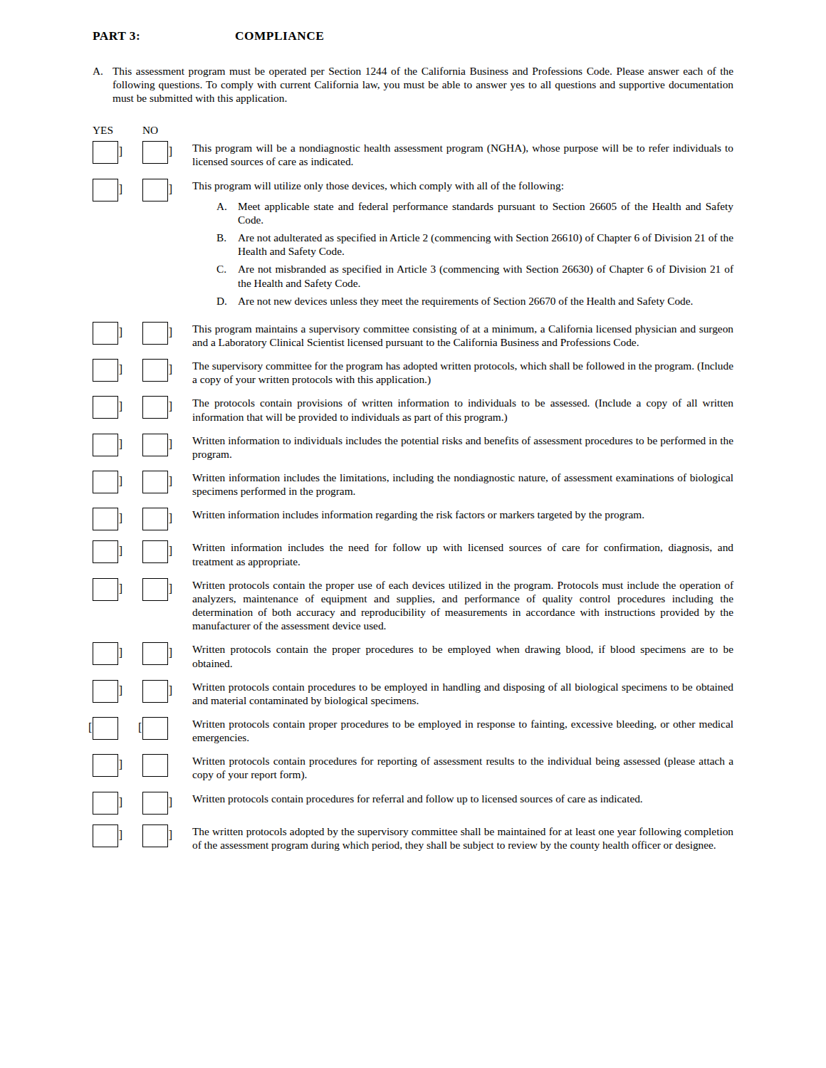PART 3: COMPLIANCE
A.
This assessment program must be operated per Section 1244 of the California Business and Professions Code. Please answer each of the following questions. To comply with current California law, you must be able to answer yes to all questions and supportive documentation must be submitted with this application.
| YES | NO | |
| --- | --- | --- |
| | | This program will be a nondiagnostic health assessment program (NGHA), whose purpose will be to refer individuals to licensed sources of care as indicated. |
| | | This program will utilize only those devices, which comply with all of the following: Meet applicable state and federal performance standards pursuant to Section 26605 of the Health and Safety Code. Are not adulterated as specified in Article 2 (commencing with Section 26610) of Chapter 6 of Division 21 of the Health and Safety Code. Are not misbranded as specified in Article 3 (commencing with Section 26630) of Chapter 6 of Division 21 of the Health and Safety Code. Are not new devices unless they meet the requirements of Section 26670 of the Health and Safety Code. |
| | | This program maintains a supervisory committee consisting of at a minimum, a California licensed physician and surgeon and a Laboratory Clinical Scientist licensed pursuant to the California Business and Professions Code. |
| | | The supervisory committee for the program has adopted written protocols, which shall be followed in the program. (Include a copy of your written protocols with this application.) |
| | | The protocols contain provisions of written information to individuals to be assessed. (Include a copy of all written information that will be provided to individuals as part of this program.) |
| | | Written information to individuals includes the potential risks and benefits of assessment procedures to be performed in the program. |
| | | Written information includes the limitations, including the nondiagnostic nature, of assessment examinations of biological specimens performed in the program. |
| | | Written information includes information regarding the risk factors or markers targeted by the program. |
| | | Written information includes the need for follow up with licensed sources of care for confirmation, diagnosis, and treatment as appropriate. |
| | | Written protocols contain the proper use of each devices utilized in the program. Protocols must include the operation of analyzers, maintenance of equipment and supplies, and performance of quality control procedures including the determination of both accuracy and reproducibility of measurements in accordance with instructions provided by the manufacturer of the assessment device used. |
| | | Written protocols contain the proper procedures to be employed when drawing blood, if blood specimens are to be obtained. |
| | | Written protocols contain procedures to be employed in handling and disposing of all biological specimens to be obtained and material contaminated by biological specimens. |
| | | Written protocols contain proper procedures to be employed in response to fainting, excessive bleeding, or other medical emergencies. |
| | | Written protocols contain procedures for reporting of assessment results to the individual being assessed (please attach a copy of your report form). |
| | | Written protocols contain procedures for referral and follow up to licensed sources of care as indicated. |
| | | The written protocols adopted by the supervisory committee shall be maintained for at least one year following completion of the assessment program during which period, they shall be subject to review by the county health officer or designee. |